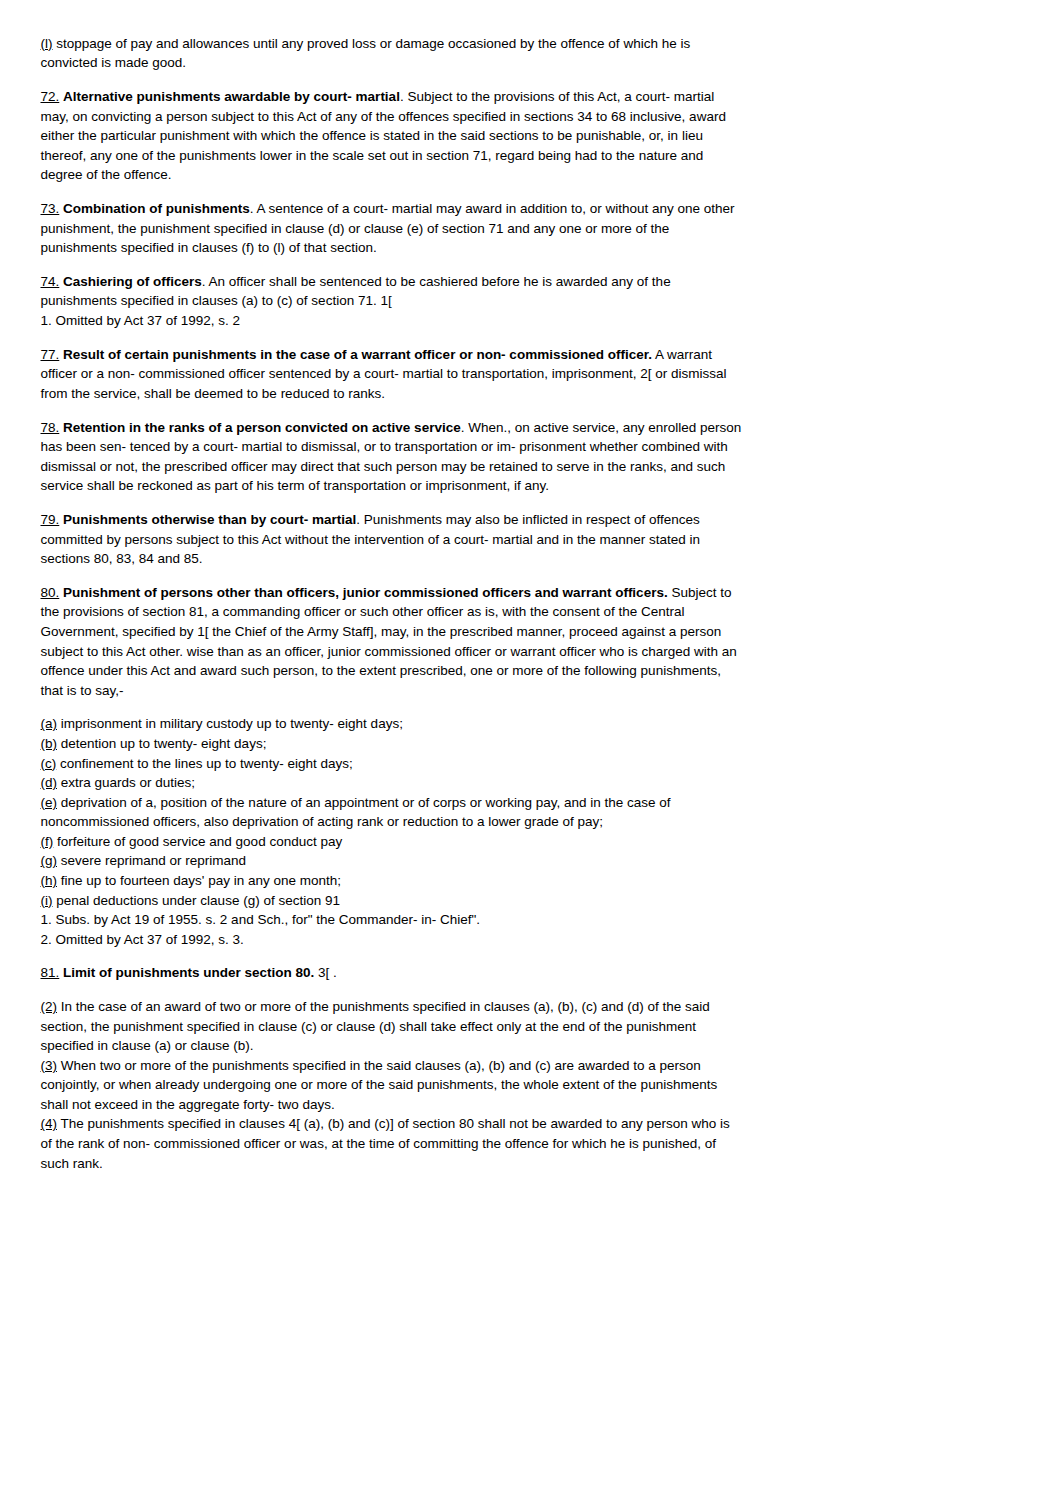(l) stoppage of pay and allowances until any proved loss or damage occasioned by the offence of which he is convicted is made good.
72. Alternative punishments awardable by court- martial. Subject to the provisions of this Act, a court- martial may, on convicting a person subject to this Act of any of the offences specified in sections 34 to 68 inclusive, award either the particular punishment with which the offence is stated in the said sections to be punishable, or, in lieu thereof, any one of the punishments lower in the scale set out in section 71, regard being had to the nature and degree of the offence.
73. Combination of punishments. A sentence of a court- martial may award in addition to, or without any one other punishment, the punishment specified in clause (d) or clause (e) of section 71 and any one or more of the punishments specified in clauses (f) to (l) of that section.
74. Cashiering of officers. An officer shall be sentenced to be cashiered before he is awarded any of the punishments specified in clauses (a) to (c) of section 71. 1[
1. Omitted by Act 37 of 1992, s. 2
77. Result of certain punishments in the case of a warrant officer or non- commissioned officer. A warrant officer or a non- commissioned officer sentenced by a court- martial to transportation, imprisonment, 2[ or dismissal from the service, shall be deemed to be reduced to ranks.
78. Retention in the ranks of a person convicted on active service. When., on active service, any enrolled person has been sen- tenced by a court- martial to dismissal, or to transportation or im- prisonment whether combined with dismissal or not, the prescribed officer may direct that such person may be retained to serve in the ranks, and such service shall be reckoned as part of his term of transportation or imprisonment, if any.
79. Punishments otherwise than by court- martial. Punishments may also be inflicted in respect of offences committed by persons subject to this Act without the intervention of a court- martial and in the manner stated in sections 80, 83, 84 and 85.
80. Punishment of persons other than officers, junior commissioned officers and warrant officers. Subject to the provisions of section 81, a commanding officer or such other officer as is, with the consent of the Central Government, specified by 1[ the Chief of the Army Staff], may, in the prescribed manner, proceed against a person subject to this Act other. wise than as an officer, junior commissioned officer or warrant officer who is charged with an offence under this Act and award such person, to the extent prescribed, one or more of the following punishments, that is to say,-
(a) imprisonment in military custody up to twenty- eight days;
(b) detention up to twenty- eight days;
(c) confinement to the lines up to twenty- eight days;
(d) extra guards or duties;
(e) deprivation of a, position of the nature of an appointment or of corps or working pay, and in the case of noncommissioned officers, also deprivation of acting rank or reduction to a lower grade of pay;
(f) forfeiture of good service and good conduct pay
(g) severe reprimand or reprimand
(h) fine up to fourteen days' pay in any one month;
(i) penal deductions under clause (g) of section 91
1. Subs. by Act 19 of 1955. s. 2 and Sch., for" the Commander- in- Chief".
2. Omitted by Act 37 of 1992, s. 3.
81. Limit of punishments under section 80. 3[ .
(2) In the case of an award of two or more of the punishments specified in clauses (a), (b), (c) and (d) of the said section, the punishment specified in clause (c) or clause (d) shall take effect only at the end of the punishment specified in clause (a) or clause (b).
(3) When two or more of the punishments specified in the said clauses (a), (b) and (c) are awarded to a person conjointly, or when already undergoing one or more of the said punishments, the whole extent of the punishments shall not exceed in the aggregate forty- two days.
(4) The punishments specified in clauses 4[ (a), (b) and (c)] of section 80 shall not be awarded to any person who is of the rank of non- commissioned officer or was, at the time of committing the offence for which he is punished, of such rank.